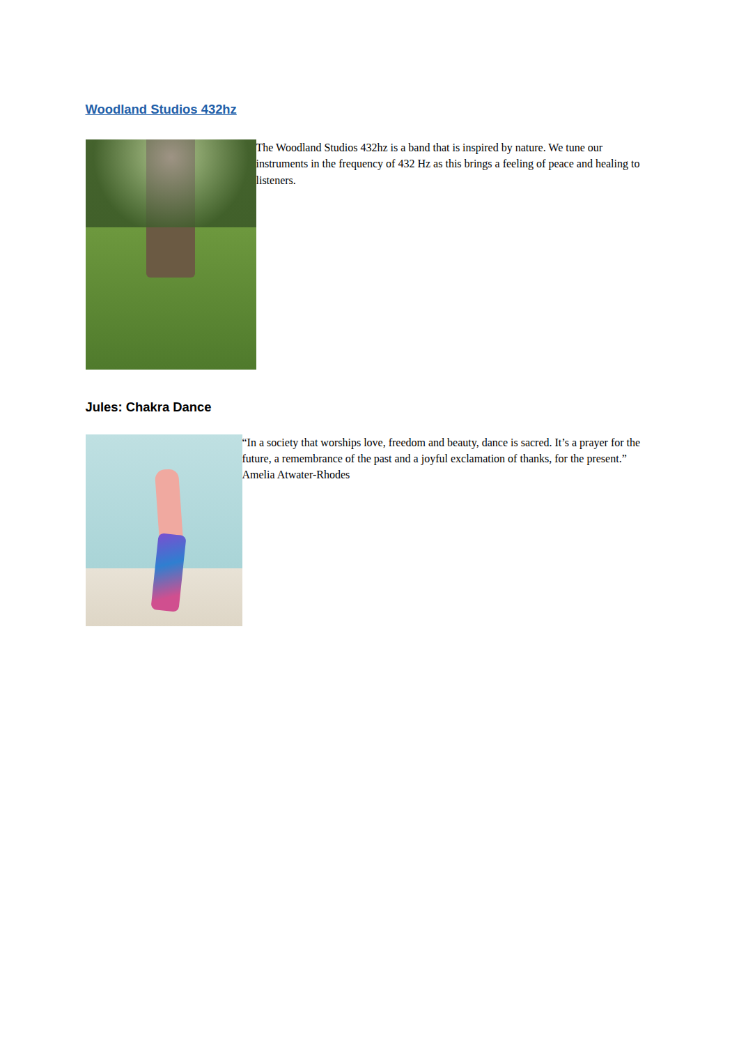Woodland Studios 432hz
The Woodland Studios 432hz is a band that is inspired by nature. We tune our instruments in the frequency of 432 Hz as this brings a feeling of peace and healing to listeners.
Jules: Chakra Dance
“In a society that worships love, freedom and beauty, dance is sacred. It’s a prayer for the future, a remembrance of the past and a joyful exclamation of thanks, for the present.” Amelia Atwater-Rhodes